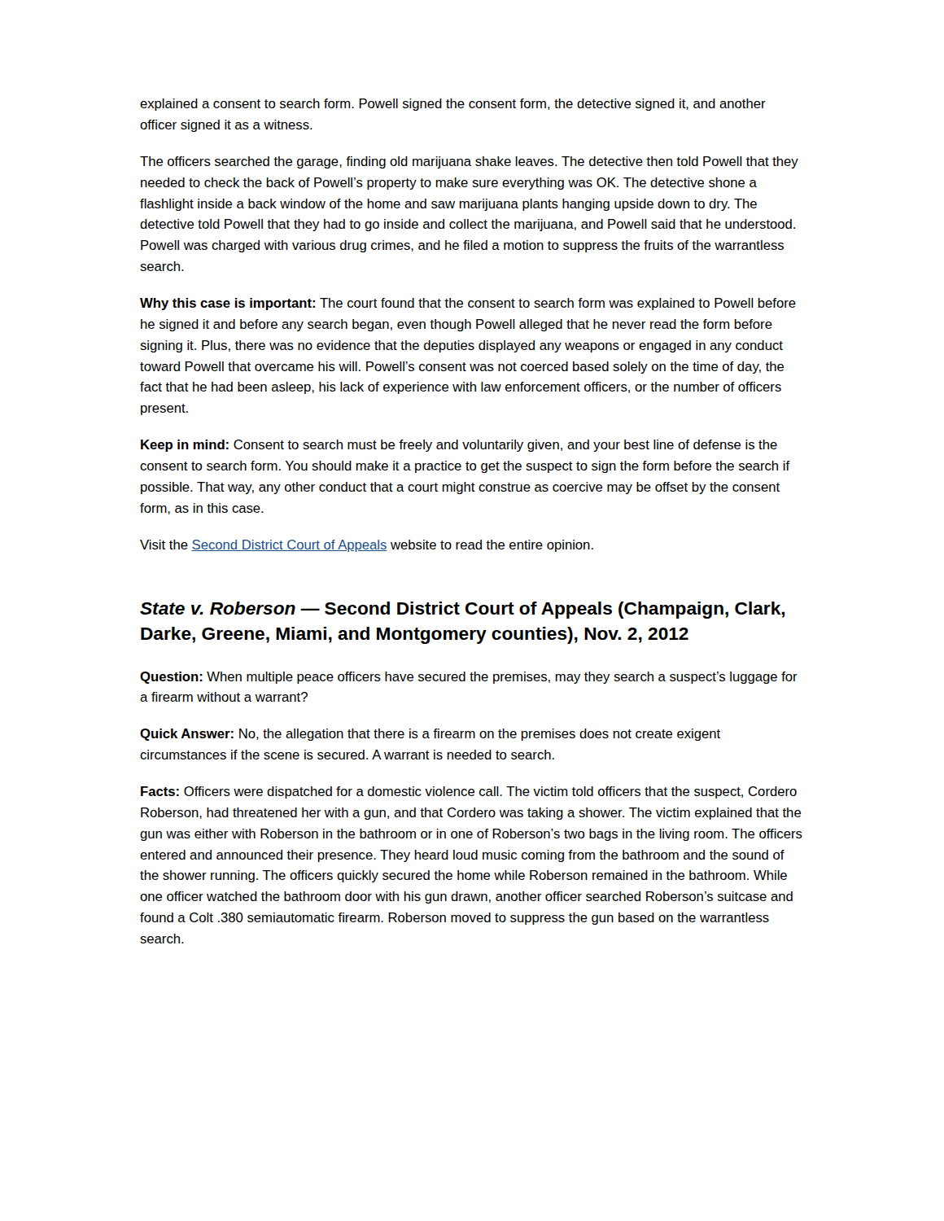explained a consent to search form. Powell signed the consent form, the detective signed it, and another officer signed it as a witness.
The officers searched the garage, finding old marijuana shake leaves. The detective then told Powell that they needed to check the back of Powell’s property to make sure everything was OK. The detective shone a flashlight inside a back window of the home and saw marijuana plants hanging upside down to dry. The detective told Powell that they had to go inside and collect the marijuana, and Powell said that he understood. Powell was charged with various drug crimes, and he filed a motion to suppress the fruits of the warrantless search.
Why this case is important: The court found that the consent to search form was explained to Powell before he signed it and before any search began, even though Powell alleged that he never read the form before signing it. Plus, there was no evidence that the deputies displayed any weapons or engaged in any conduct toward Powell that overcame his will. Powell’s consent was not coerced based solely on the time of day, the fact that he had been asleep, his lack of experience with law enforcement officers, or the number of officers present.
Keep in mind: Consent to search must be freely and voluntarily given, and your best line of defense is the consent to search form. You should make it a practice to get the suspect to sign the form before the search if possible. That way, any other conduct that a court might construe as coercive may be offset by the consent form, as in this case.
Visit the Second District Court of Appeals website to read the entire opinion.
State v. Roberson — Second District Court of Appeals (Champaign, Clark, Darke, Greene, Miami, and Montgomery counties), Nov. 2, 2012
Question: When multiple peace officers have secured the premises, may they search a suspect’s luggage for a firearm without a warrant?
Quick Answer: No, the allegation that there is a firearm on the premises does not create exigent circumstances if the scene is secured. A warrant is needed to search.
Facts: Officers were dispatched for a domestic violence call. The victim told officers that the suspect, Cordero Roberson, had threatened her with a gun, and that Cordero was taking a shower. The victim explained that the gun was either with Roberson in the bathroom or in one of Roberson’s two bags in the living room. The officers entered and announced their presence. They heard loud music coming from the bathroom and the sound of the shower running. The officers quickly secured the home while Roberson remained in the bathroom. While one officer watched the bathroom door with his gun drawn, another officer searched Roberson’s suitcase and found a Colt .380 semiautomatic firearm. Roberson moved to suppress the gun based on the warrantless search.